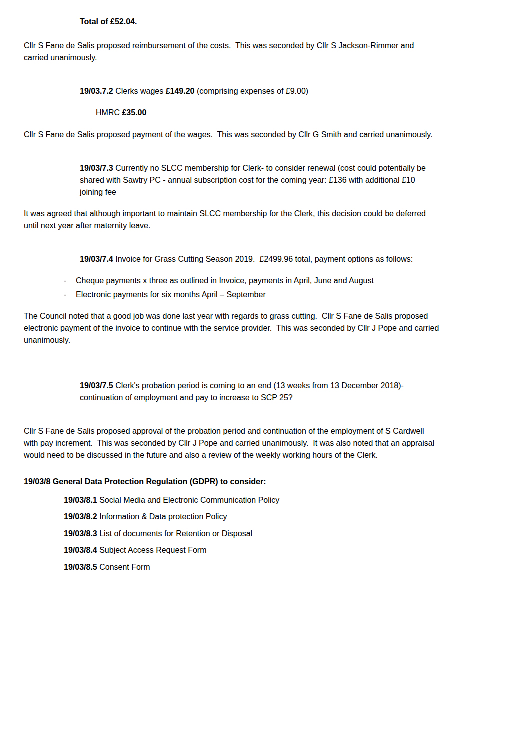Total of £52.04.
Cllr S Fane de Salis proposed reimbursement of the costs. This was seconded by Cllr S Jackson-Rimmer and carried unanimously.
19/03.7.2 Clerks wages £149.20 (comprising expenses of £9.00)
HMRC £35.00
Cllr S Fane de Salis proposed payment of the wages. This was seconded by Cllr G Smith and carried unanimously.
19/03/7.3 Currently no SLCC membership for Clerk- to consider renewal (cost could potentially be shared with Sawtry PC - annual subscription cost for the coming year: £136 with additional £10 joining fee
It was agreed that although important to maintain SLCC membership for the Clerk, this decision could be deferred until next year after maternity leave.
19/03/7.4 Invoice for Grass Cutting Season 2019. £2499.96 total, payment options as follows:
Cheque payments x three as outlined in Invoice, payments in April, June and August
Electronic payments for six months April – September
The Council noted that a good job was done last year with regards to grass cutting. Cllr S Fane de Salis proposed electronic payment of the invoice to continue with the service provider. This was seconded by Cllr J Pope and carried unanimously.
19/03/7.5 Clerk's probation period is coming to an end (13 weeks from 13 December 2018)- continuation of employment and pay to increase to SCP 25?
Cllr S Fane de Salis proposed approval of the probation period and continuation of the employment of S Cardwell with pay increment. This was seconded by Cllr J Pope and carried unanimously. It was also noted that an appraisal would need to be discussed in the future and also a review of the weekly working hours of the Clerk.
19/03/8 General Data Protection Regulation (GDPR) to consider:
19/03/8.1 Social Media and Electronic Communication Policy
19/03/8.2 Information & Data protection Policy
19/03/8.3 List of documents for Retention or Disposal
19/03/8.4 Subject Access Request Form
19/03/8.5 Consent Form